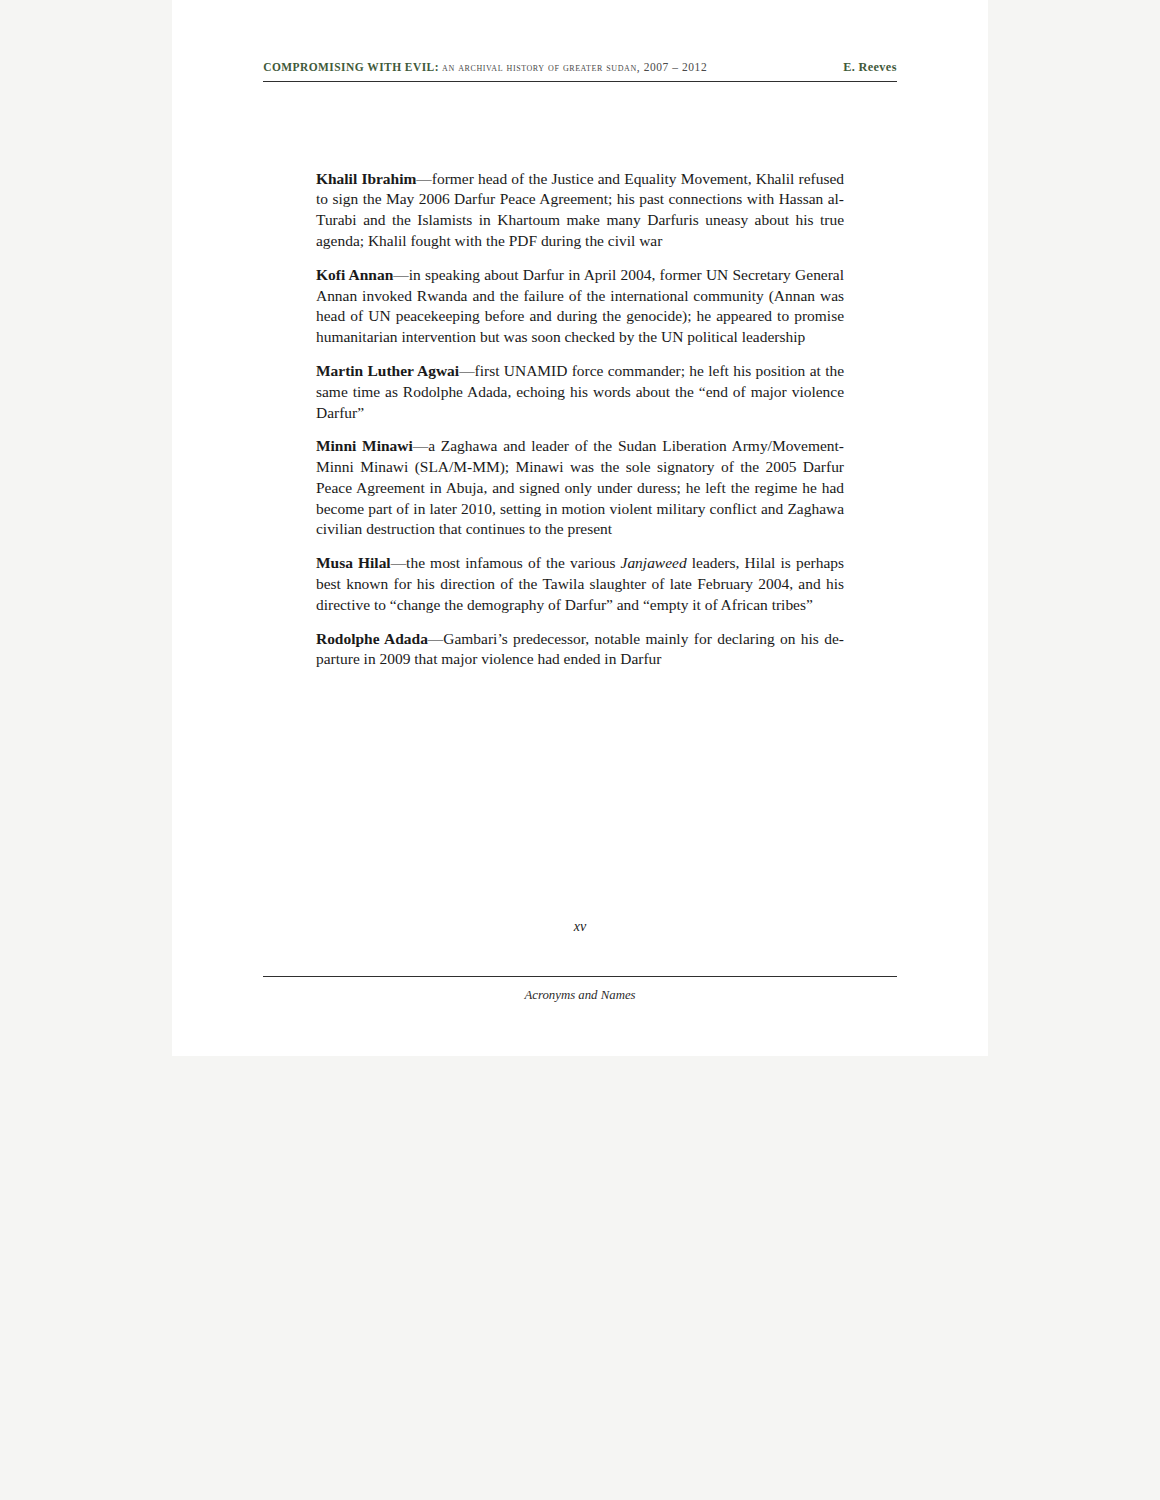COMPROMISING WITH EVIL: An Archival History of Greater Sudan, 2007 – 2012
E. Reeves
Khalil Ibrahim—former head of the Justice and Equality Movement, Khalil refused to sign the May 2006 Darfur Peace Agreement; his past connections with Hassan al-Turabi and the Islamists in Khartoum make many Darfuris uneasy about his true agenda; Khalil fought with the PDF during the civil war
Kofi Annan—in speaking about Darfur in April 2004, former UN Secretary General Annan invoked Rwanda and the failure of the international community (Annan was head of UN peacekeeping before and during the genocide); he appeared to promise humanitarian intervention but was soon checked by the UN political leadership
Martin Luther Agwai—first UNAMID force commander; he left his position at the same time as Rodolphe Adada, echoing his words about the “end of major violence Darfur”
Minni Minawi—a Zaghawa and leader of the Sudan Liberation Army/Movement-Minni Minawi (SLA/M-MM); Minawi was the sole signatory of the 2005 Darfur Peace Agreement in Abuja, and signed only under duress; he left the regime he had become part of in later 2010, setting in motion violent military conflict and Zaghawa civilian destruction that continues to the present
Musa Hilal—the most infamous of the various Janjaweed leaders, Hilal is perhaps best known for his direction of the Tawila slaughter of late February 2004, and his directive to “change the demography of Darfur” and “empty it of African tribes”
Rodolphe Adada—Gambari’s predecessor, notable mainly for declaring on his departure in 2009 that major violence had ended in Darfur
xv
Acronyms and Names